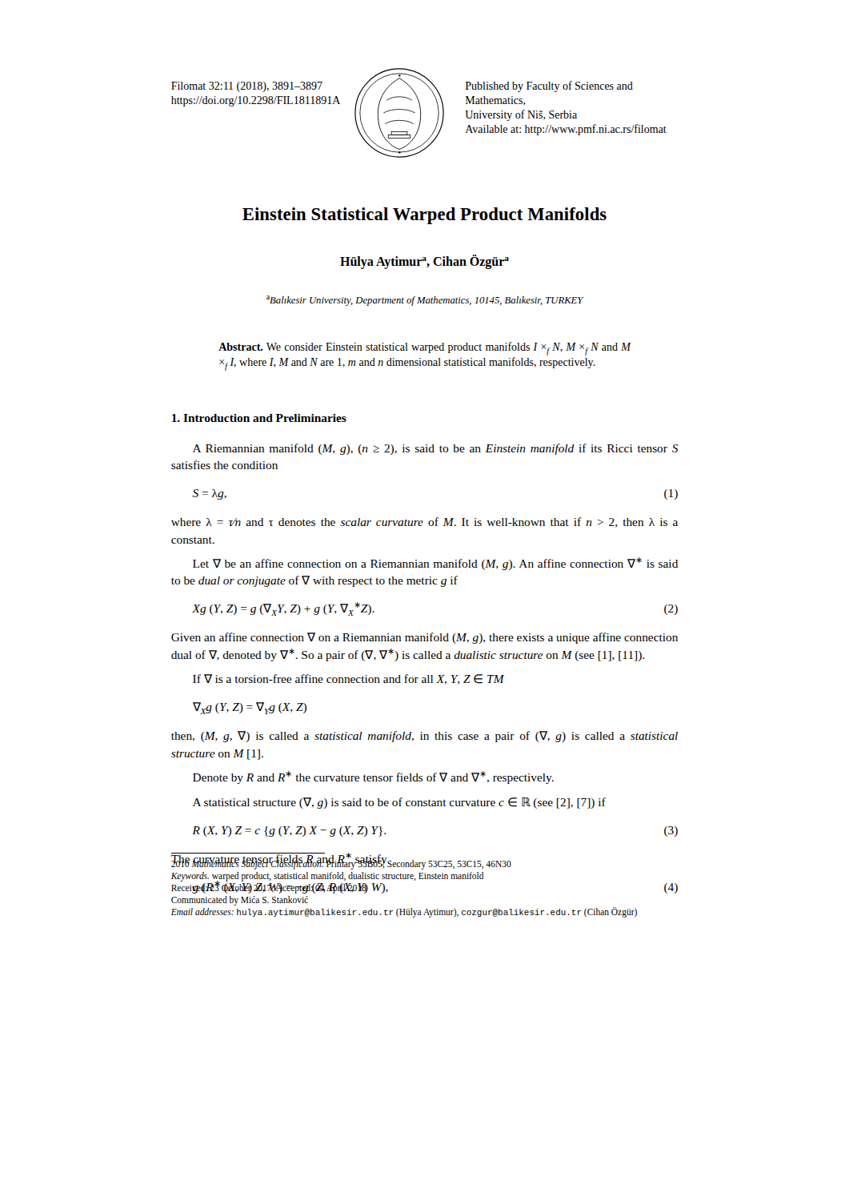Filomat 32:11 (2018), 3891–3897
https://doi.org/10.2298/FIL1811891A
★ ★
Published by Faculty of Sciences and Mathematics,
University of Niš, Serbia
Available at: http://www.pmf.ni.ac.rs/filomat
Einstein Statistical Warped Product Manifolds
Hülya Aytimura, Cihan Özgüra
aBalıkesir University, Department of Mathematics, 10145, Balıkesir, TURKEY
Abstract. We consider Einstein statistical warped product manifolds I ×f N, M ×f N and M ×f I, where I, M and N are 1, m and n dimensional statistical manifolds, respectively.
1. Introduction and Preliminaries
A Riemannian manifold (M, g), (n ≥ 2), is said to be an Einstein manifold if its Ricci tensor S satisfies the condition
S = λg,
(1)
where λ = τ⁄n and τ denotes the scalar curvature of M. It is well-known that if n > 2, then λ is a constant.
Let ∇ be an affine connection on a Riemannian manifold (M, g). An affine connection ∇∗ is said to be dual or conjugate of ∇ with respect to the metric g if
Xg (Y, Z) = g (∇XY, Z) + g (Y, ∇X∗Z).
(2)
Given an affine connection ∇ on a Riemannian manifold (M, g), there exists a unique affine connection dual of ∇, denoted by ∇∗. So a pair of (∇, ∇∗) is called a dualistic structure on M (see [1], [11]).
If ∇ is a torsion-free affine connection and for all X, Y, Z ∈ TM
∇Xg (Y, Z) = ∇Yg (X, Z)
then, (M, g, ∇) is called a statistical manifold, in this case a pair of (∇, g) is called a statistical structure on M [1].
Denote by R and R∗ the curvature tensor fields of ∇ and ∇∗, respectively.
A statistical structure (∇, g) is said to be of constant curvature c ∈ ℝ (see [2], [7]) if
R (X, Y) Z = c {g (Y, Z) X − g (X, Z) Y}.
(3)
The curvature tensor fields R and R∗ satisfy
g (R∗ (X, Y) Z, W) = −g (Z, R (X, Y) W),
(4)
2010 Mathematics Subject Classification. Primary 53B05; Secondary 53C25, 53C15, 46N30
Keywords. warped product, statistical manifold, dualistic structure, Einstein manifold
Received: 23 October 2017; Accepted: 04 April 2018
Communicated by Mića S. Stanković
Email addresses: hulya.aytimur@balikesir.edu.tr (Hülya Aytimur), cozgur@balikesir.edu.tr (Cihan Özgür)